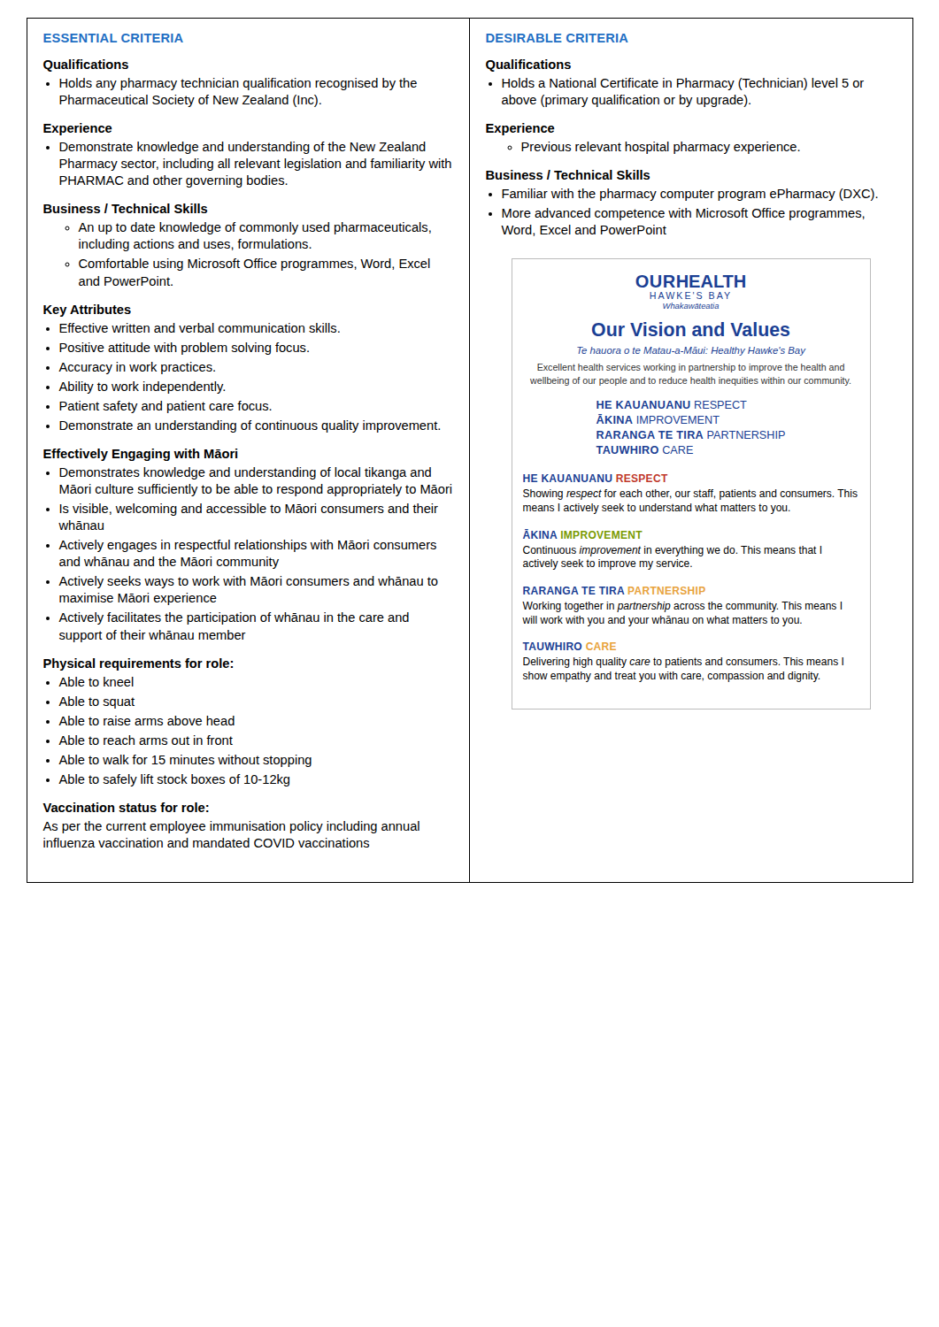ESSENTIAL CRITERIA
Qualifications
Holds any pharmacy technician qualification recognised by the Pharmaceutical Society of New Zealand (Inc).
Experience
Demonstrate knowledge and understanding of the New Zealand Pharmacy sector, including all relevant legislation and familiarity with PHARMAC and other governing bodies.
Business / Technical Skills
An up to date knowledge of commonly used pharmaceuticals, including actions and uses, formulations.
Comfortable using Microsoft Office programmes, Word, Excel and PowerPoint.
Key Attributes
Effective written and verbal communication skills.
Positive attitude with problem solving focus.
Accuracy in work practices.
Ability to work independently.
Patient safety and patient care focus.
Demonstrate an understanding of continuous quality improvement.
Effectively Engaging with Māori
Demonstrates knowledge and understanding of local tikanga and Māori culture sufficiently to be able to respond appropriately to Māori
Is visible, welcoming and accessible to Māori consumers and their whānau
Actively engages in respectful relationships with Māori consumers and whānau and the Māori community
Actively seeks ways to work with Māori consumers and whānau to maximise Māori experience
Actively facilitates the participation of whānau in the care and support of their whānau member
Physical requirements for role:
Able to kneel
Able to squat
Able to raise arms above head
Able to reach arms out in front
Able to walk for 15 minutes without stopping
Able to safely lift stock boxes of 10-12kg
Vaccination status for role:
As per the current employee immunisation policy including annual influenza vaccination and mandated COVID vaccinations
DESIRABLE CRITERIA
Qualifications
Holds a National Certificate in Pharmacy (Technician) level 5 or above (primary qualification or by upgrade).
Experience
Previous relevant hospital pharmacy experience.
Business / Technical Skills
Familiar with the pharmacy computer program ePharmacy (DXC).
More advanced competence with Microsoft Office programmes, Word, Excel and PowerPoint
OUR HEALTH HAWKE'S BAY Whakawāteatia
Our Vision and Values
Te hauora o te Matau-a-Māui: Healthy Hawke's Bay
Excellent health services working in partnership to improve the health and wellbeing of our people and to reduce health inequities within our community.
HE KAUANUANU RESPECT
ĀKINA IMPROVEMENT
RARANGA TE TIRA PARTNERSHIP
TAUWHIRO CARE
HE KAUANUANU RESPECT
Showing respect for each other, our staff, patients and consumers. This means I actively seek to understand what matters to you.
ĀKINA IMPROVEMENT
Continuous improvement in everything we do. This means that I actively seek to improve my service.
RARANGA TE TIRA PARTNERSHIP
Working together in partnership across the community. This means I will work with you and your whānau on what matters to you.
TAUWHIRO CARE
Delivering high quality care to patients and consumers. This means I show empathy and treat you with care, compassion and dignity.